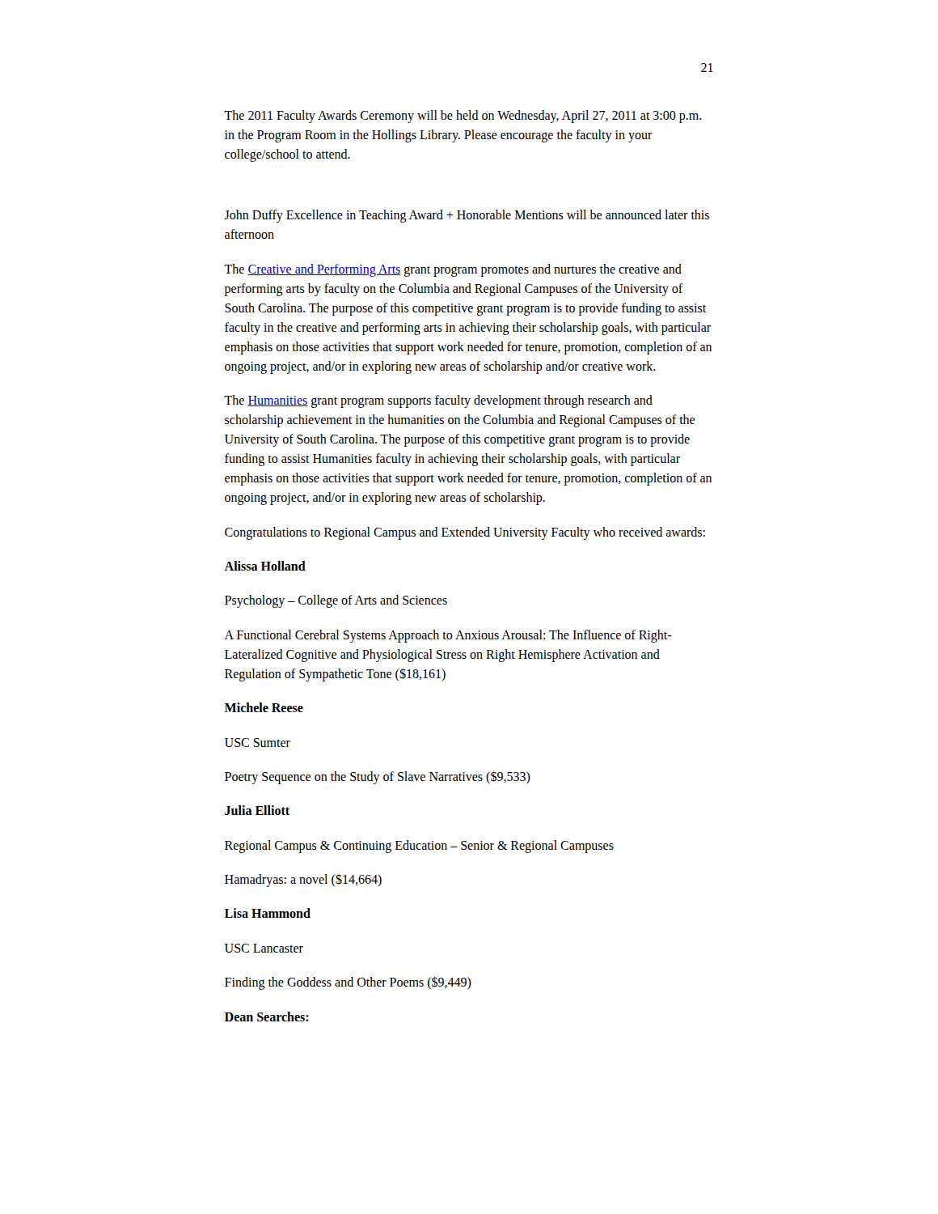21
The 2011 Faculty Awards Ceremony will be held on Wednesday, April 27, 2011 at 3:00 p.m. in the Program Room in the Hollings Library. Please encourage the faculty in your college/school to attend.
John Duffy Excellence in Teaching Award + Honorable Mentions will be announced later this afternoon
The Creative and Performing Arts grant program promotes and nurtures the creative and performing arts by faculty on the Columbia and Regional Campuses of the University of South Carolina. The purpose of this competitive grant program is to provide funding to assist faculty in the creative and performing arts in achieving their scholarship goals, with particular emphasis on those activities that support work needed for tenure, promotion, completion of an ongoing project, and/or in exploring new areas of scholarship and/or creative work.
The Humanities grant program supports faculty development through research and scholarship achievement in the humanities on the Columbia and Regional Campuses of the University of South Carolina. The purpose of this competitive grant program is to provide funding to assist Humanities faculty in achieving their scholarship goals, with particular emphasis on those activities that support work needed for tenure, promotion, completion of an ongoing project, and/or in exploring new areas of scholarship.
Congratulations to Regional Campus and Extended University Faculty who received awards:
Alissa Holland
Psychology – College of Arts and Sciences
A Functional Cerebral Systems Approach to Anxious Arousal: The Influence of Right-Lateralized Cognitive and Physiological Stress on Right Hemisphere Activation and Regulation of Sympathetic Tone ($18,161)
Michele Reese
USC Sumter
Poetry Sequence on the Study of Slave Narratives ($9,533)
Julia Elliott
Regional Campus & Continuing Education – Senior & Regional Campuses
Hamadryas: a novel ($14,664)
Lisa Hammond
USC Lancaster
Finding the Goddess and Other Poems ($9,449)
Dean Searches: